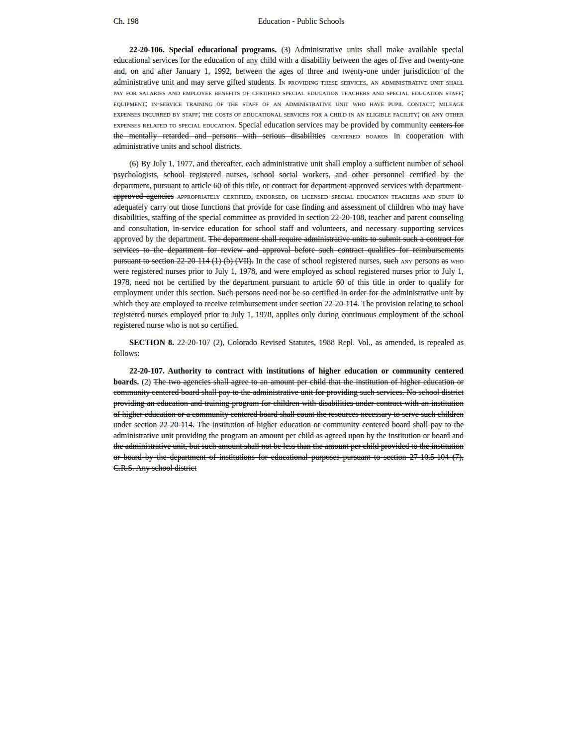Ch. 198 Education - Public Schools
22-20-106. Special educational programs. (3) Administrative units shall make available special educational services for the education of any child with a disability between the ages of five and twenty-one and, on and after January 1, 1992, between the ages of three and twenty-one under jurisdiction of the administrative unit and may serve gifted students. In providing these services, an administrative unit shall pay for salaries and employee benefits of certified special education teachers and special education staff; equipment; in-service training of the staff of an administrative unit who have pupil contact; mileage expenses incurred by staff; the costs of educational services for a child in an eligible facility; or any other expenses related to special education. Special education services may be provided by community centers for the mentally retarded and persons with serious disabilities centered boards in cooperation with administrative units and school districts.
(6) By July 1, 1977, and thereafter, each administrative unit shall employ a sufficient number of school psychologists, school registered nurses, school social workers, and other personnel certified by the department, pursuant to article 60 of this title, or contract for department-approved services with department-approved agencies appropriately certified, endorsed, or licensed special education teachers and staff to adequately carry out those functions that provide for case finding and assessment of children who may have disabilities, staffing of the special committee as provided in section 22-20-108, teacher and parent counseling and consultation, in-service education for school staff and volunteers, and necessary supporting services approved by the department. The department shall require administrative units to submit such a contract for services to the department for review and approval before such contract qualifies for reimbursements pursuant to section 22-20-114 (1) (b) (VII). In the case of school registered nurses, such any persons as who were registered nurses prior to July 1, 1978, and were employed as school registered nurses prior to July 1, 1978, need not be certified by the department pursuant to article 60 of this title in order to qualify for employment under this section. Such persons need not be so certified in order for the administrative unit by which they are employed to receive reimbursement under section 22-20-114. The provision relating to school registered nurses employed prior to July 1, 1978, applies only during continuous employment of the school registered nurse who is not so certified.
SECTION 8. 22-20-107 (2), Colorado Revised Statutes, 1988 Repl. Vol., as amended, is repealed as follows:
22-20-107. Authority to contract with institutions of higher education or community centered boards. (2) The two agencies shall agree to an amount per child that the institution of higher education or community centered board shall pay to the administrative unit for providing such services. No school district providing an education and training program for children with disabilities under contract with an institution of higher education or a community centered board shall count the resources necessary to serve such children under section 22-20-114. The institution of higher education or community centered board shall pay to the administrative unit providing the program an amount per child as agreed upon by the institution or board and the administrative unit, but such amount shall not be less than the amount per child provided to the institution or board by the department of institutions for educational purposes pursuant to section 27-10.5-104 (7), C.R.S. Any school district